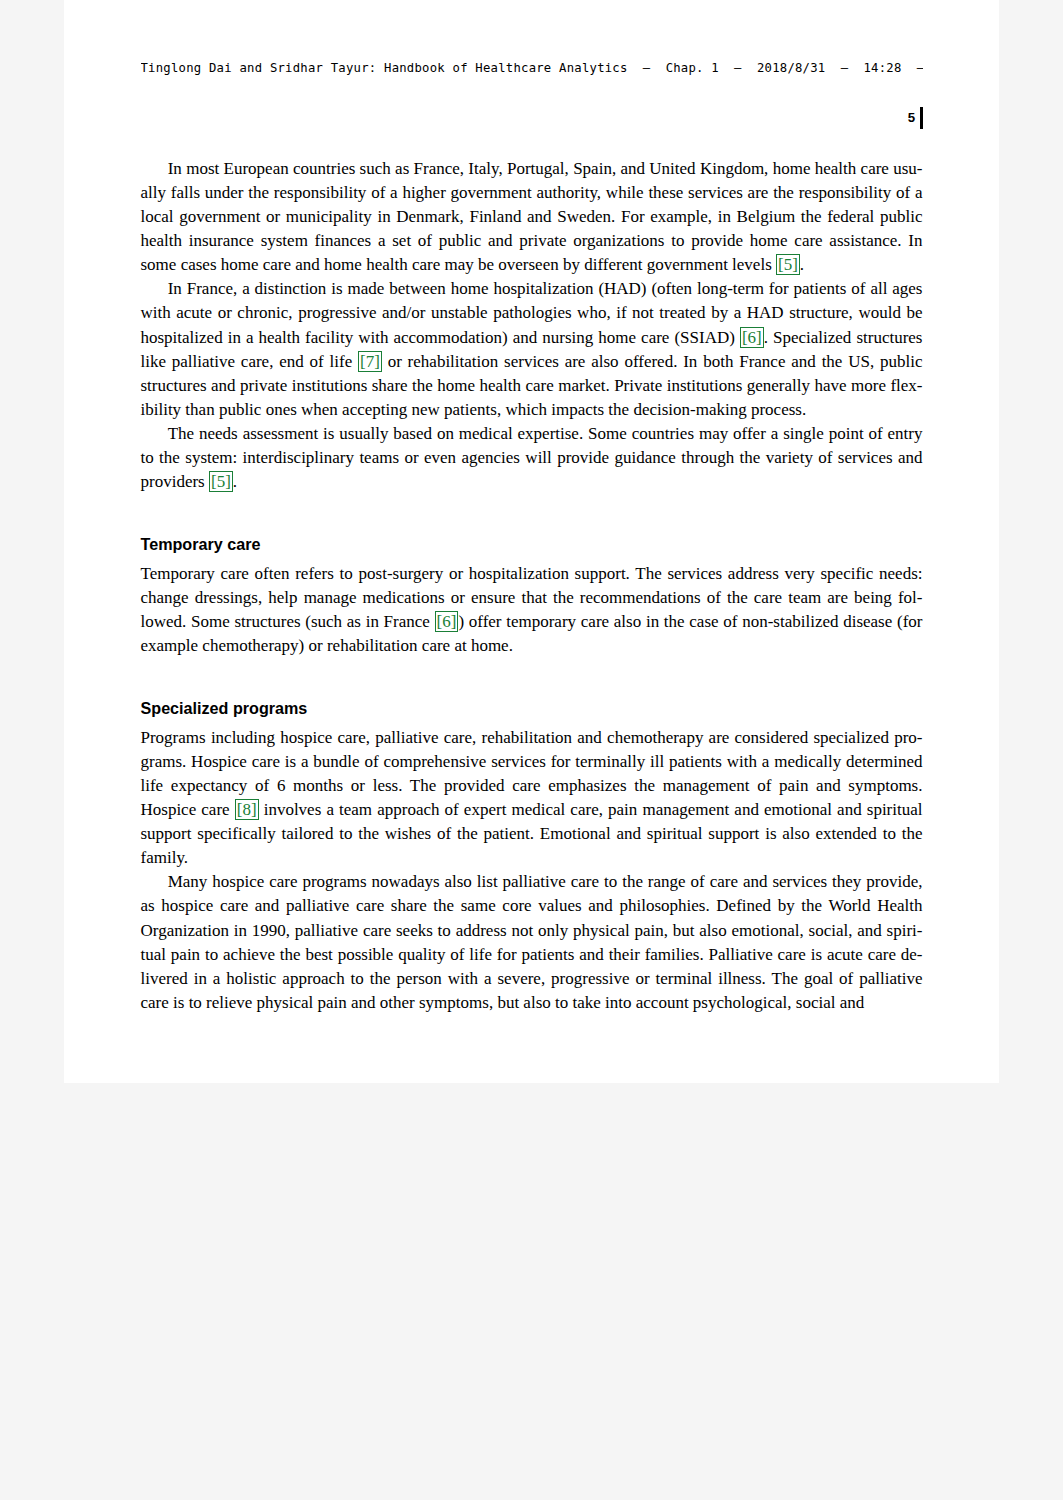Tinglong Dai and Sridhar Tayur: Handbook of Healthcare Analytics — Chap. 1 — 2018/8/31 — 14:28 — page 5
5
In most European countries such as France, Italy, Portugal, Spain, and United Kingdom, home health care usually falls under the responsibility of a higher government authority, while these services are the responsibility of a local government or municipality in Denmark, Finland and Sweden. For example, in Belgium the federal public health insurance system finances a set of public and private organizations to provide home care assistance. In some cases home care and home health care may be overseen by different government levels [5].
In France, a distinction is made between home hospitalization (HAD) (often long-term for patients of all ages with acute or chronic, progressive and/or unstable pathologies who, if not treated by a HAD structure, would be hospitalized in a health facility with accommodation) and nursing home care (SSIAD) [6]. Specialized structures like palliative care, end of life [7] or rehabilitation services are also offered. In both France and the US, public structures and private institutions share the home health care market. Private institutions generally have more flexibility than public ones when accepting new patients, which impacts the decision-making process.
The needs assessment is usually based on medical expertise. Some countries may offer a single point of entry to the system: interdisciplinary teams or even agencies will provide guidance through the variety of services and providers [5].
Temporary care
Temporary care often refers to post-surgery or hospitalization support. The services address very specific needs: change dressings, help manage medications or ensure that the recommendations of the care team are being followed. Some structures (such as in France [6]) offer temporary care also in the case of non-stabilized disease (for example chemotherapy) or rehabilitation care at home.
Specialized programs
Programs including hospice care, palliative care, rehabilitation and chemotherapy are considered specialized programs. Hospice care is a bundle of comprehensive services for terminally ill patients with a medically determined life expectancy of 6 months or less. The provided care emphasizes the management of pain and symptoms. Hospice care [8] involves a team approach of expert medical care, pain management and emotional and spiritual support specifically tailored to the wishes of the patient. Emotional and spiritual support is also extended to the family.
Many hospice care programs nowadays also list palliative care to the range of care and services they provide, as hospice care and palliative care share the same core values and philosophies. Defined by the World Health Organization in 1990, palliative care seeks to address not only physical pain, but also emotional, social, and spiritual pain to achieve the best possible quality of life for patients and their families. Palliative care is acute care delivered in a holistic approach to the person with a severe, progressive or terminal illness. The goal of palliative care is to relieve physical pain and other symptoms, but also to take into account psychological, social and